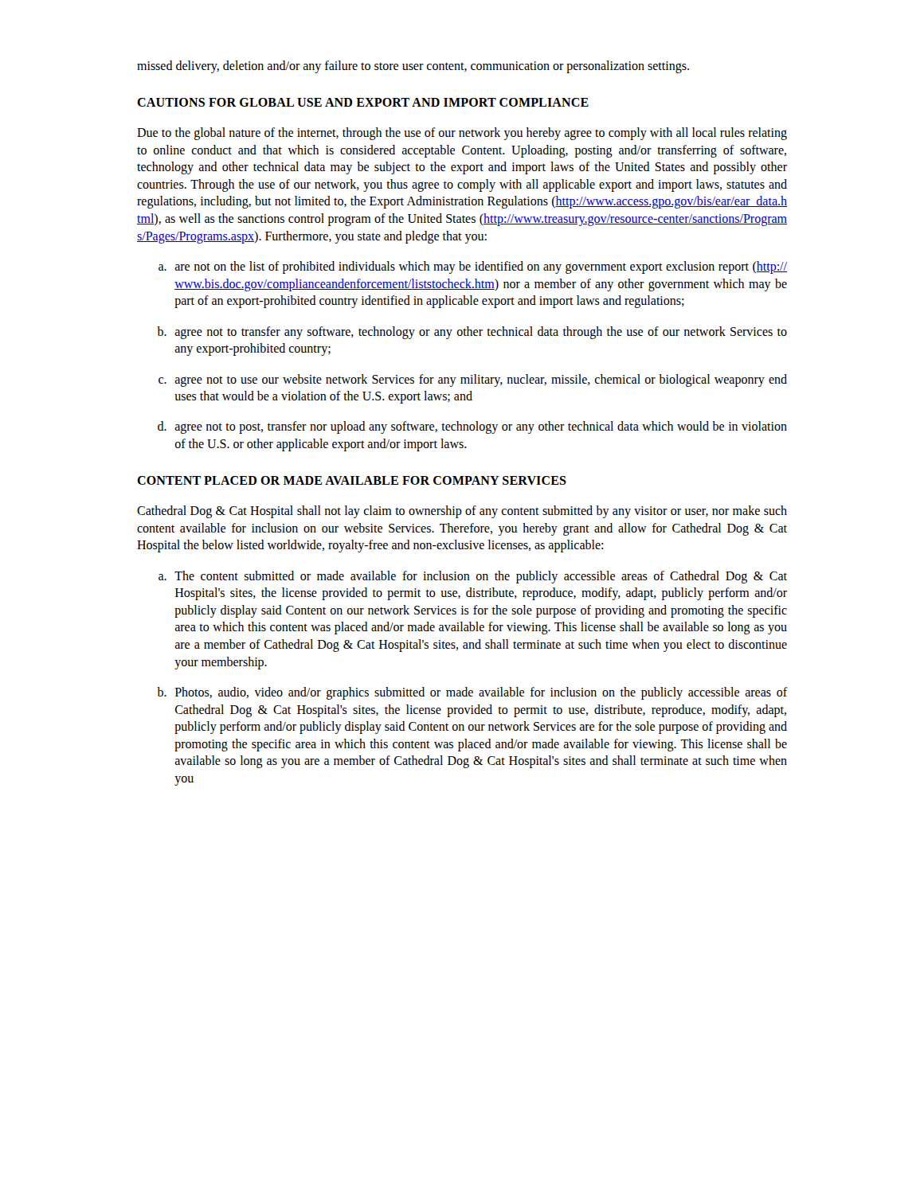missed delivery, deletion and/or any failure to store user content, communication or personalization settings.
CAUTIONS FOR GLOBAL USE AND EXPORT AND IMPORT COMPLIANCE
Due to the global nature of the internet, through the use of our network you hereby agree to comply with all local rules relating to online conduct and that which is considered acceptable Content. Uploading, posting and/or transferring of software, technology and other technical data may be subject to the export and import laws of the United States and possibly other countries. Through the use of our network, you thus agree to comply with all applicable export and import laws, statutes and regulations, including, but not limited to, the Export Administration Regulations (http://www.access.gpo.gov/bis/ear/ear_data.html), as well as the sanctions control program of the United States (http://www.treasury.gov/resource-center/sanctions/Programs/Pages/Programs.aspx). Furthermore, you state and pledge that you:
are not on the list of prohibited individuals which may be identified on any government export exclusion report (http://www.bis.doc.gov/complianceandenforcement/liststocheck.htm) nor a member of any other government which may be part of an export-prohibited country identified in applicable export and import laws and regulations;
agree not to transfer any software, technology or any other technical data through the use of our network Services to any export-prohibited country;
agree not to use our website network Services for any military, nuclear, missile, chemical or biological weaponry end uses that would be a violation of the U.S. export laws; and
agree not to post, transfer nor upload any software, technology or any other technical data which would be in violation of the U.S. or other applicable export and/or import laws.
CONTENT PLACED OR MADE AVAILABLE FOR COMPANY SERVICES
Cathedral Dog & Cat Hospital shall not lay claim to ownership of any content submitted by any visitor or user, nor make such content available for inclusion on our website Services. Therefore, you hereby grant and allow for Cathedral Dog & Cat Hospital the below listed worldwide, royalty-free and non-exclusive licenses, as applicable:
The content submitted or made available for inclusion on the publicly accessible areas of Cathedral Dog & Cat Hospital's sites, the license provided to permit to use, distribute, reproduce, modify, adapt, publicly perform and/or publicly display said Content on our network Services is for the sole purpose of providing and promoting the specific area to which this content was placed and/or made available for viewing. This license shall be available so long as you are a member of Cathedral Dog & Cat Hospital's sites, and shall terminate at such time when you elect to discontinue your membership.
Photos, audio, video and/or graphics submitted or made available for inclusion on the publicly accessible areas of Cathedral Dog & Cat Hospital's sites, the license provided to permit to use, distribute, reproduce, modify, adapt, publicly perform and/or publicly display said Content on our network Services are for the sole purpose of providing and promoting the specific area in which this content was placed and/or made available for viewing. This license shall be available so long as you are a member of Cathedral Dog & Cat Hospital's sites and shall terminate at such time when you